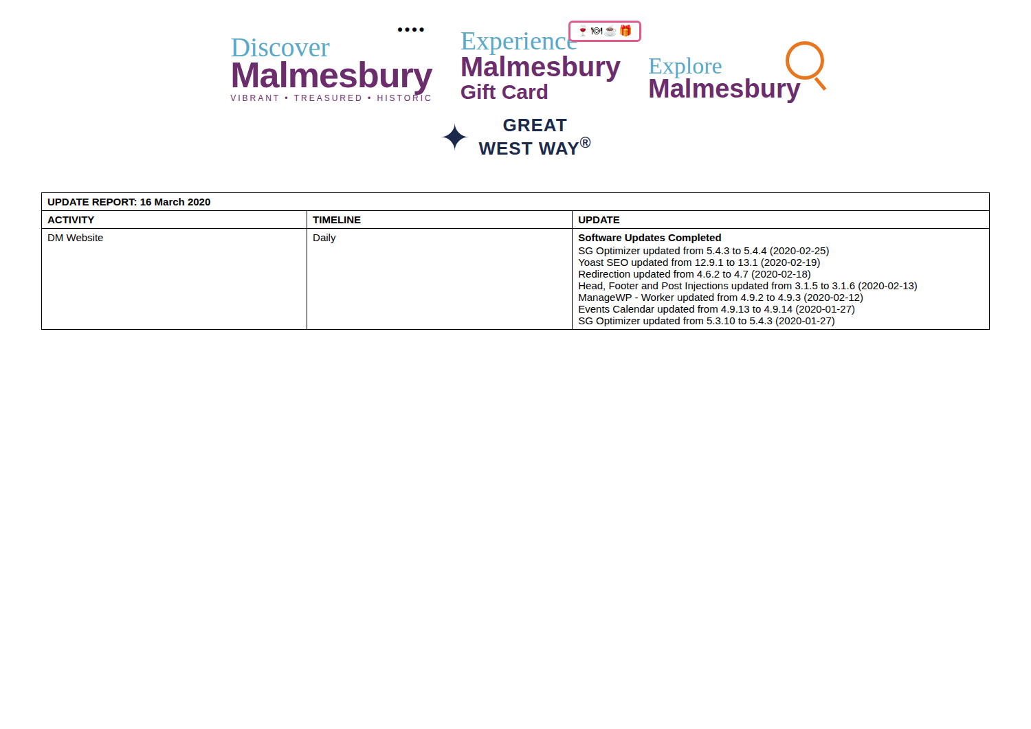●●●● Discover Malmesbury VIBRANT • TREASURED • HISTORIC
🍷🍽☕🎁 Experience Malmesbury Gift Card
Explore Malmesbury
✦ GREAT
WEST WAY®
| UPDATE REPORT: 16 March 2020 |
| ACTIVITY | TIMELINE | UPDATE |
| DM Website | Daily | Software Updates Completed SG Optimizer updated from 5.4.3 to 5.4.4 (2020-02-25) Yoast SEO updated from 12.9.1 to 13.1 (2020-02-19) Redirection updated from 4.6.2 to 4.7 (2020-02-18) Head, Footer and Post Injections updated from 3.1.5 to 3.1.6 (2020-02-13) ManageWP - Worker updated from 4.9.2 to 4.9.3 (2020-02-12) Events Calendar updated from 4.9.13 to 4.9.14 (2020-01-27) SG Optimizer updated from 5.3.10 to 5.4.3 (2020-01-27) |